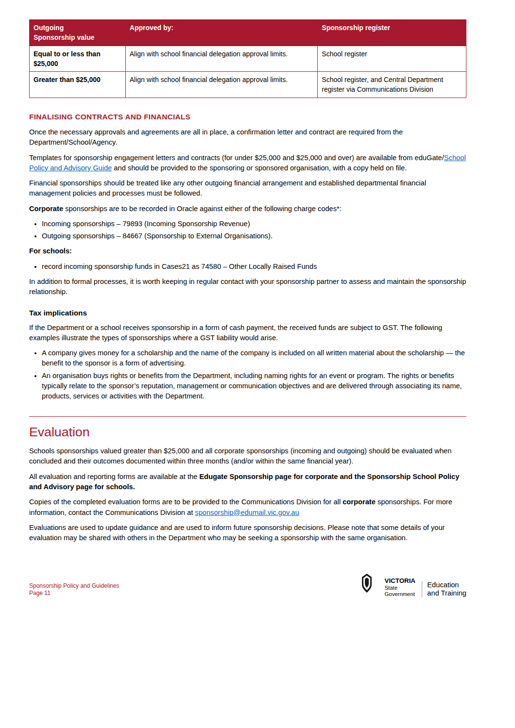| Outgoing Sponsorship value | Approved by: | Sponsorship register |
| --- | --- | --- |
| Equal to or less than $25,000 | Align with school financial delegation approval limits. | School register |
| Greater than $25,000 | Align with school financial delegation approval limits. | School register, and Central Department register via Communications Division |
FINALISING CONTRACTS AND FINANCIALS
Once the necessary approvals and agreements are all in place, a confirmation letter and contract are required from the Department/School/Agency.
Templates for sponsorship engagement letters and contracts (for under $25,000 and $25,000 and over) are available from eduGate/School Policy and Advisory Guide and should be provided to the sponsoring or sponsored organisation, with a copy held on file.
Financial sponsorships should be treated like any other outgoing financial arrangement and established departmental financial management policies and processes must be followed.
Corporate sponsorships are to be recorded in Oracle against either of the following charge codes*:
Incoming sponsorships – 79893 (Incoming Sponsorship Revenue)
Outgoing sponsorships – 84667 (Sponsorship to External Organisations).
For schools:
record incoming sponsorship funds in Cases21 as 74580 – Other Locally Raised Funds
In addition to formal processes, it is worth keeping in regular contact with your sponsorship partner to assess and maintain the sponsorship relationship.
Tax implications
If the Department or a school receives sponsorship in a form of cash payment, the received funds are subject to GST. The following examples illustrate the types of sponsorships where a GST liability would arise.
A company gives money for a scholarship and the name of the company is included on all written material about the scholarship — the benefit to the sponsor is a form of advertising.
An organisation buys rights or benefits from the Department, including naming rights for an event or program. The rights or benefits typically relate to the sponsor’s reputation, management or communication objectives and are delivered through associating its name, products, services or activities with the Department.
Evaluation
Schools sponsorships valued greater than $25,000 and all corporate sponsorships (incoming and outgoing) should be evaluated when concluded and their outcomes documented within three months (and/or within the same financial year).
All evaluation and reporting forms are available at the Edugate Sponsorship page for corporate and the Sponsorship School Policy and Advisory page for schools.
Copies of the completed evaluation forms are to be provided to the Communications Division for all corporate sponsorships. For more information, contact the Communications Division at sponsorship@edumail.vic.gov.au
Evaluations are used to update guidance and are used to inform future sponsorship decisions. Please note that some details of your evaluation may be shared with others in the Department who may be seeking a sponsorship with the same organisation.
Sponsorship Policy and Guidelines
Page 11
VICTORIAState
Government Education
and Training